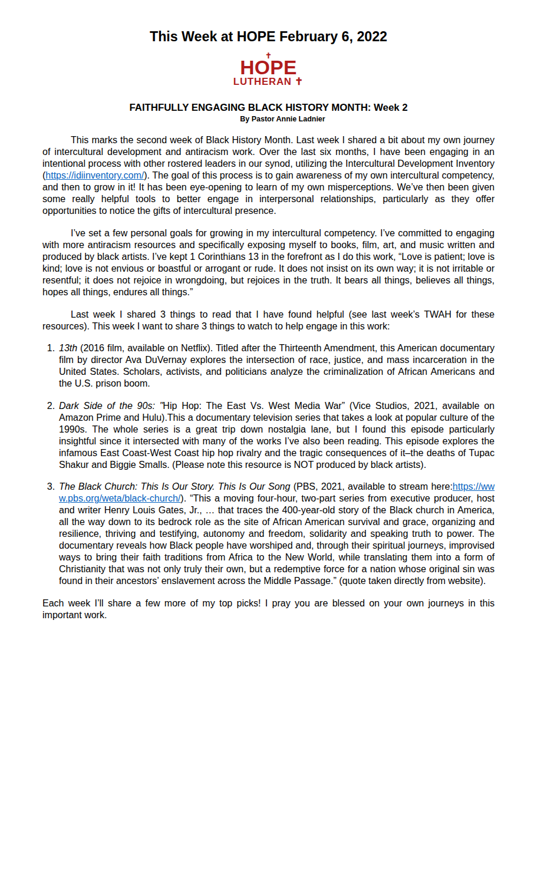This Week at HOPE February 6, 2022
✝ HOPE LUTHERAN ✝
FAITHFULLY ENGAGING BLACK HISTORY MONTH: Week 2
By Pastor Annie Ladnier
This marks the second week of Black History Month. Last week I shared a bit about my own journey of intercultural development and antiracism work. Over the last six months, I have been engaging in an intentional process with other rostered leaders in our synod, utilizing the Intercultural Development Inventory (https://idiinventory.com/). The goal of this process is to gain awareness of my own intercultural competency, and then to grow in it! It has been eye-opening to learn of my own misperceptions. We’ve then been given some really helpful tools to better engage in interpersonal relationships, particularly as they offer opportunities to notice the gifts of intercultural presence.
I’ve set a few personal goals for growing in my intercultural competency. I’ve committed to engaging with more antiracism resources and specifically exposing myself to books, film, art, and music written and produced by black artists. I’ve kept 1 Corinthians 13 in the forefront as I do this work, “Love is patient; love is kind; love is not envious or boastful or arrogant or rude. It does not insist on its own way; it is not irritable or resentful; it does not rejoice in wrongdoing, but rejoices in the truth. It bears all things, believes all things, hopes all things, endures all things.”
Last week I shared 3 things to read that I have found helpful (see last week’s TWAH for these resources). This week I want to share 3 things to watch to help engage in this work:
13th (2016 film, available on Netflix). Titled after the Thirteenth Amendment, this American documentary film by director Ava DuVernay explores the intersection of race, justice, and mass incarceration in the United States. Scholars, activists, and politicians analyze the criminalization of African Americans and the U.S. prison boom.
Dark Side of the 90s: "Hip Hop: The East Vs. West Media War” (Vice Studios, 2021, available on Amazon Prime and Hulu).This a documentary television series that takes a look at popular culture of the 1990s. The whole series is a great trip down nostalgia lane, but I found this episode particularly insightful since it intersected with many of the works I’ve also been reading. This episode explores the infamous East Coast-West Coast hip hop rivalry and the tragic consequences of it–the deaths of Tupac Shakur and Biggie Smalls. (Please note this resource is NOT produced by black artists).
The Black Church: This Is Our Story. This Is Our Song (PBS, 2021, available to stream here:https://www.pbs.org/weta/black-church/). “This a moving four-hour, two-part series from executive producer, host and writer Henry Louis Gates, Jr., … that traces the 400-year-old story of the Black church in America, all the way down to its bedrock role as the site of African American survival and grace, organizing and resilience, thriving and testifying, autonomy and freedom, solidarity and speaking truth to power. The documentary reveals how Black people have worshiped and, through their spiritual journeys, improvised ways to bring their faith traditions from Africa to the New World, while translating them into a form of Christianity that was not only truly their own, but a redemptive force for a nation whose original sin was found in their ancestors’ enslavement across the Middle Passage.” (quote taken directly from website).
Each week I’ll share a few more of my top picks! I pray you are blessed on your own journeys in this important work.